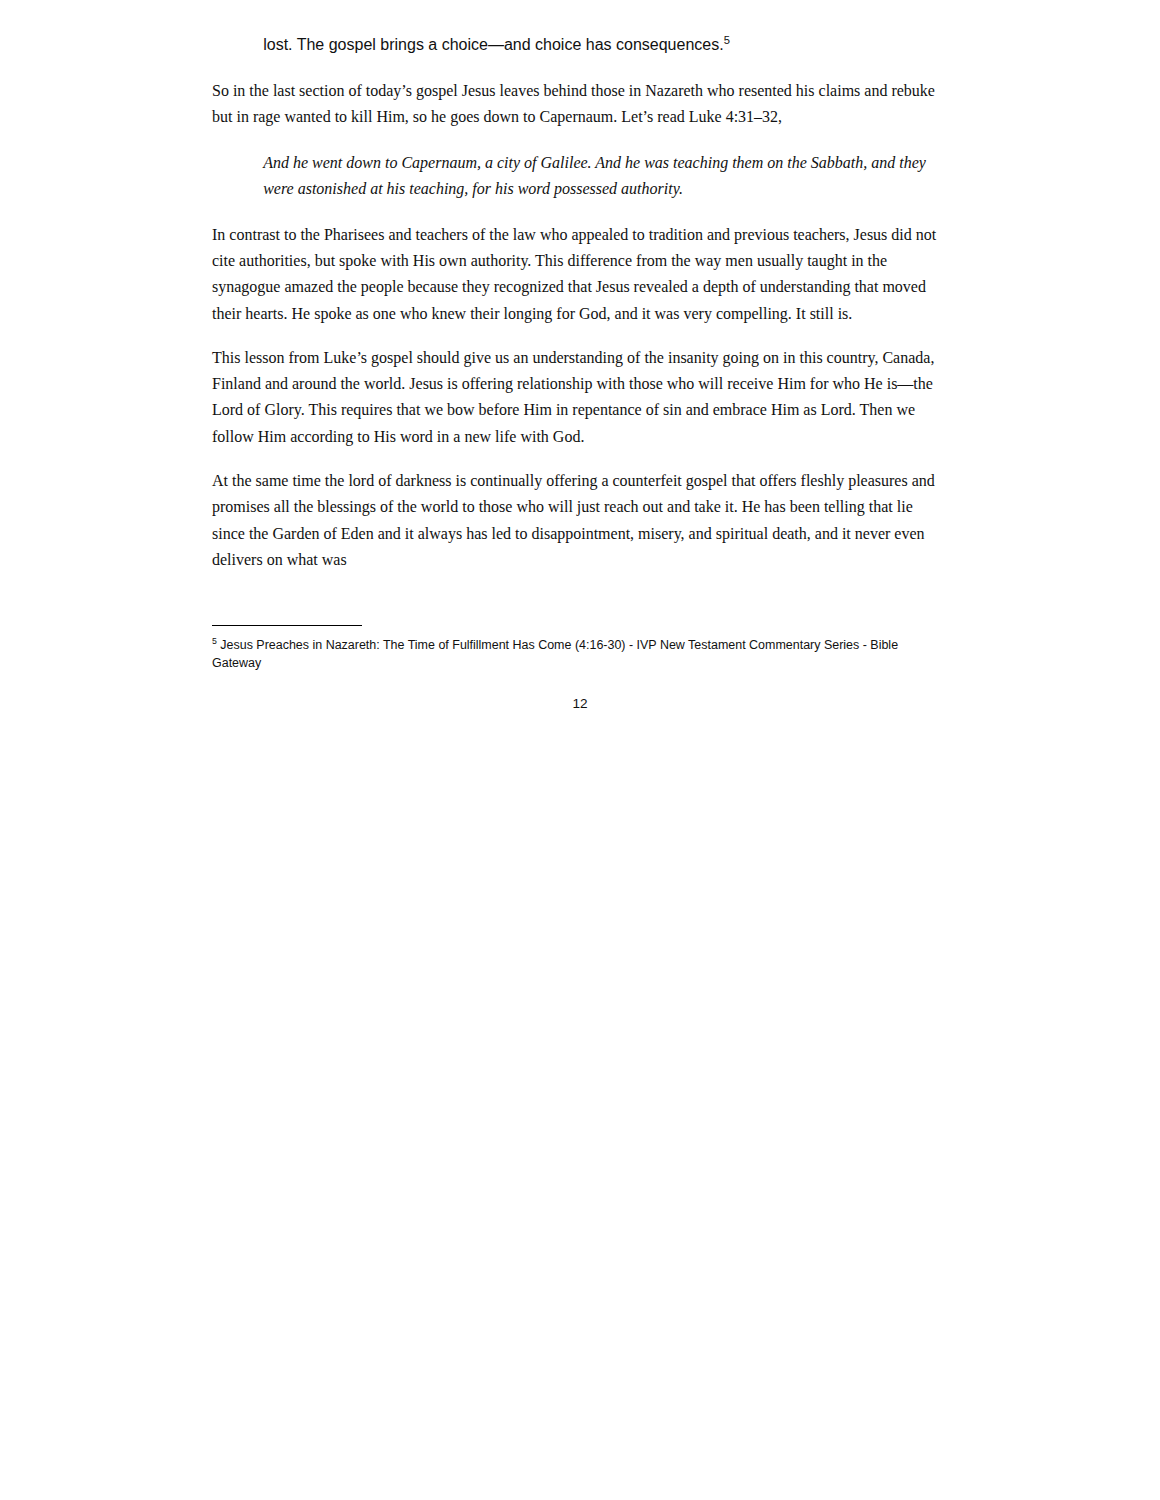lost. The gospel brings a choice—and choice has consequences.5
So in the last section of today’s gospel Jesus leaves behind those in Nazareth who resented his claims and rebuke but in rage wanted to kill Him, so he goes down to Capernaum. Let’s read Luke 4:31–32,
And he went down to Capernaum, a city of Galilee. And he was teaching them on the Sabbath, and they were astonished at his teaching, for his word possessed authority.
In contrast to the Pharisees and teachers of the law who appealed to tradition and previous teachers, Jesus did not cite authorities, but spoke with His own authority. This difference from the way men usually taught in the synagogue amazed the people because they recognized that Jesus revealed a depth of understanding that moved their hearts. He spoke as one who knew their longing for God, and it was very compelling. It still is.
This lesson from Luke’s gospel should give us an understanding of the insanity going on in this country, Canada, Finland and around the world. Jesus is offering relationship with those who will receive Him for who He is—the Lord of Glory. This requires that we bow before Him in repentance of sin and embrace Him as Lord. Then we follow Him according to His word in a new life with God.
At the same time the lord of darkness is continually offering a counterfeit gospel that offers fleshly pleasures and promises all the blessings of the world to those who will just reach out and take it. He has been telling that lie since the Garden of Eden and it always has led to disappointment, misery, and spiritual death, and it never even delivers on what was
5 Jesus Preaches in Nazareth: The Time of Fulfillment Has Come (4:16-30) - IVP New Testament Commentary Series - Bible Gateway
12